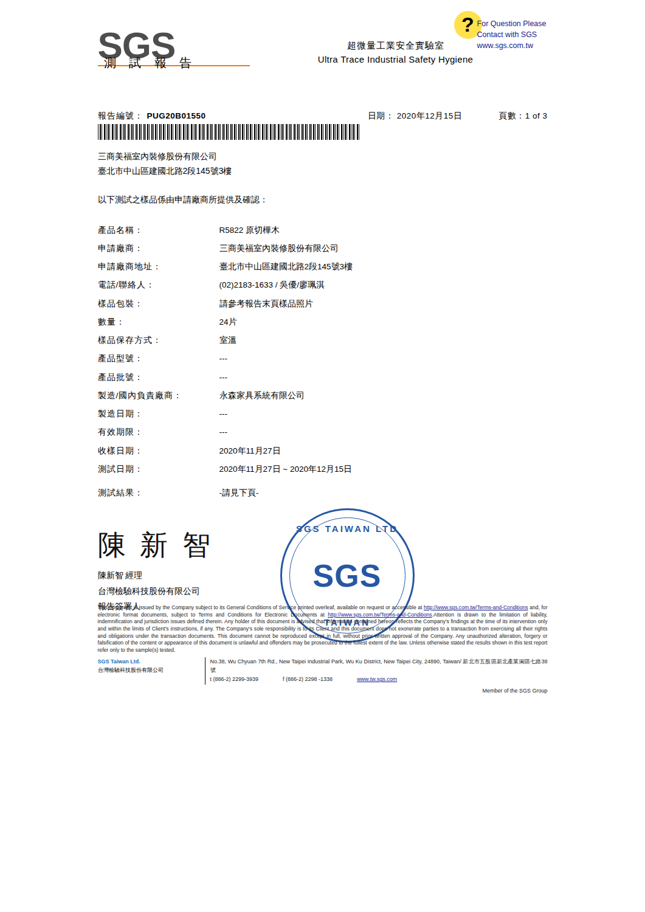?
For Question Please
Contact with SGS
www.sgs.com.tw
SGS
超微量工業安全實驗室
Ultra Trace Industrial Safety Hygiene
測 試 報 告
報告編號： PUG20B01550 日期： 2020年12月15日 頁數：1 of 3
三商美福室內裝修股份有限公司
臺北市中山區建國北路2段145號3樓
以下測試之樣品係由申請廠商所提供及確認：
| 產品名稱： | R5822 原切樺木 |
| 申請廠商： | 三商美福室內裝修股份有限公司 |
| 申請廠商地址： | 臺北市中山區建國北路2段145號3樓 |
| 電話/聯絡人： | (02)2183-1633 / 吳優/廖珮淇 |
| 樣品包裝： | 請參考報告末頁樣品照片 |
| 數量： | 24片 |
| 樣品保存方式： | 室溫 |
| 產品型號： | --- |
| 產品批號： | --- |
| 製造/國內負責廠商： | 永森家具系統有限公司 |
| 製造日期： | --- |
| 有效期限： | --- |
| 收樣日期： | 2020年11月27日 |
| 測試日期： | 2020年11月27日 ~ 2020年12月15日 |
| 測試結果： | -請見下頁- |
陳 新 智
陳新智 經理
台灣檢驗科技股份有限公司
報告簽署人
SGS TAIWAN LTD
SGS
TAIWAN
This document is issued by the Company subject to its General Conditions of Service printed overleaf, available on request or accessible at http://www.sgs.com.tw/Terms-and-Conditions and, for electronic format documents, subject to Terms and Conditions for Electronic Documents at http://www.sgs.com.tw/Terms-and-Conditions.Attention is drawn to the limitation of liability, indemnification and jurisdiction issues defined therein. Any holder of this document is advised that information contained hereon reflects the Company's findings at the time of its intervention only and within the limits of Client's instructions, if any. The Company's sole responsibility is to its Client and this document does not exonerate parties to a transaction from exercising all their rights and obligations under the transaction documents. This document cannot be reproduced except in full, without prior written approval of the Company. Any unauthorized alteration, forgery or falsification of the content or appearance of this document is unlawful and offenders may be prosecuted to the fullest extent of the law. Unless otherwise stated the results shown in this test report refer only to the sample(s) tested.
| SGS Taiwan Ltd. 台灣檢驗科技股份有限公司 | No.38, Wu Chyuan 7th Rd., New Taipei Industrial Park, Wu Ku District, New Taipei City, 24890, Taiwan/ 新北市五股區新北產業園區七路38號 t (886-2) 2299-3939 f (886-2) 2298 -1338 www.tw.sgs.com |
Member of the SGS Group